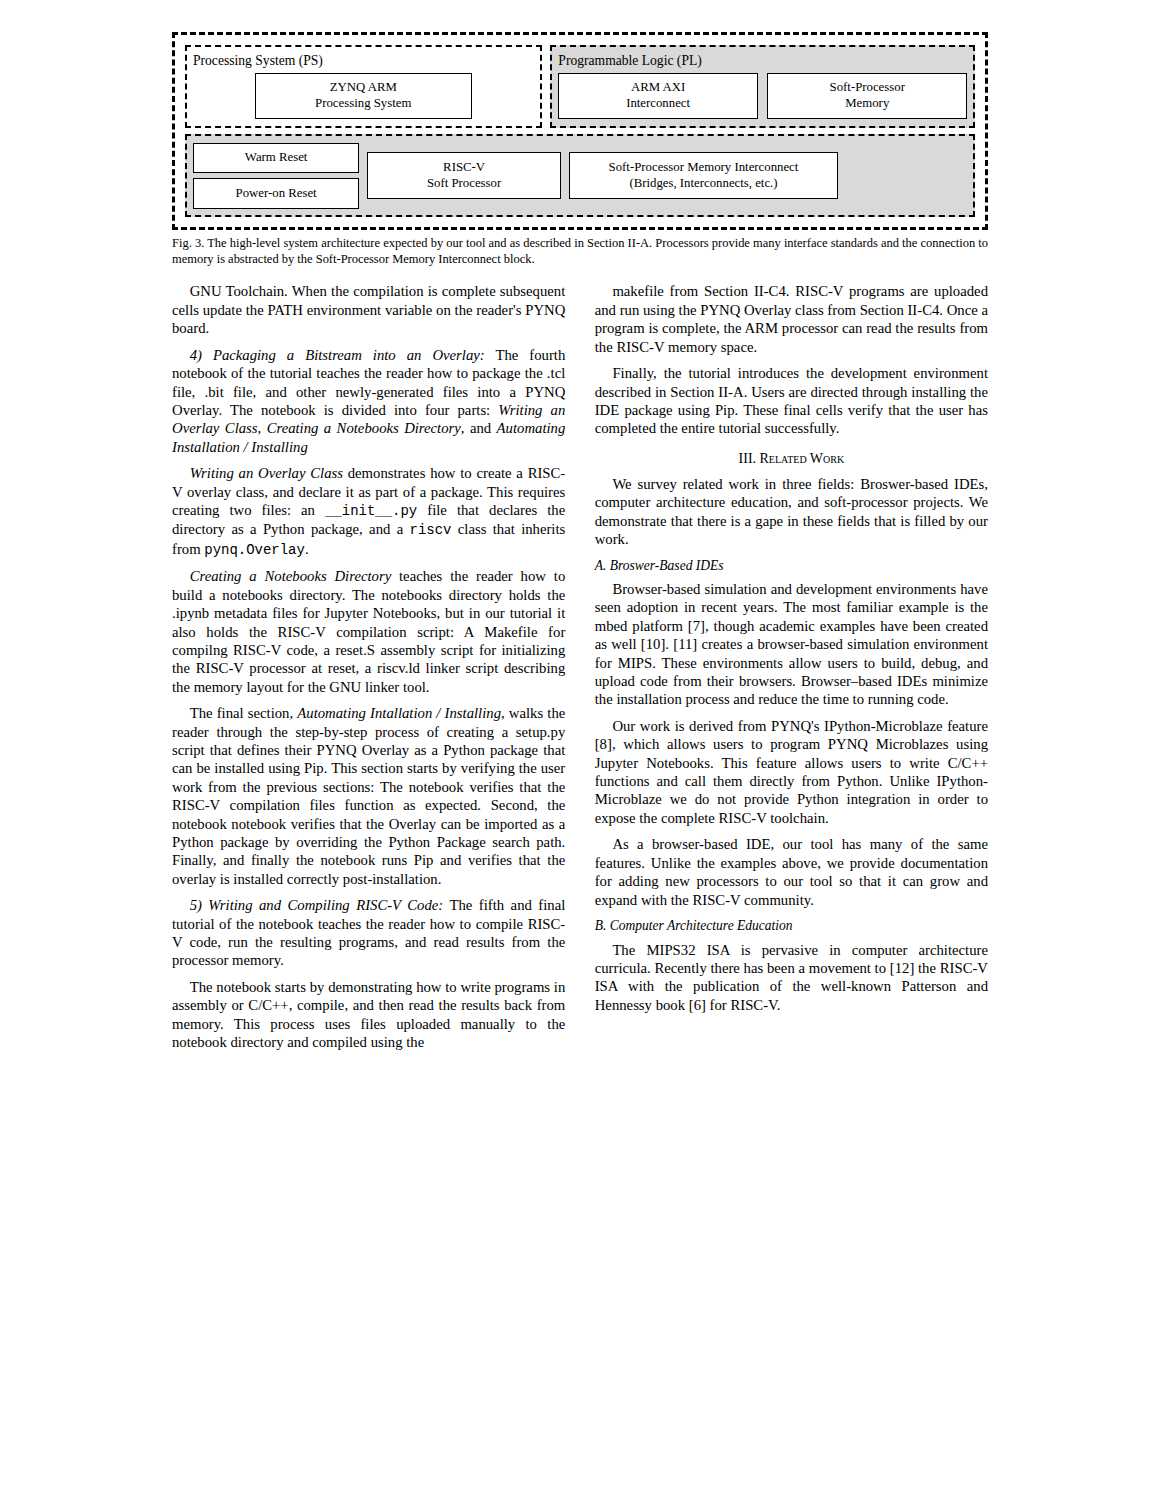Processing System (PS)
ZYNQ ARM
Processing System
Programmable Logic (PL)
ARM AXI
Interconnect
Soft-Processor
Memory
Warm Reset
Power-on Reset
RISC-V
Soft Processor
Soft-Processor Memory Interconnect
(Bridges, Interconnects, etc.)
Fig. 3. The high-level system architecture expected by our tool and as described in Section II-A. Processors provide many interface standards and the connection to memory is abstracted by the Soft-Processor Memory Interconnect block.
GNU Toolchain. When the compilation is complete subsequent cells update the PATH environment variable on the reader's PYNQ board.
4) Packaging a Bitstream into an Overlay: The fourth notebook of the tutorial teaches the reader how to package the .tcl file, .bit file, and other newly-generated files into a PYNQ Overlay. The notebook is divided into four parts: Writing an Overlay Class, Creating a Notebooks Directory, and Automating Installation / Installing
Writing an Overlay Class demonstrates how to create a RISC-V overlay class, and declare it as part of a package. This requires creating two files: an __init__.py file that declares the directory as a Python package, and a riscv class that inherits from pynq.Overlay.
Creating a Notebooks Directory teaches the reader how to build a notebooks directory. The notebooks directory holds the .ipynb metadata files for Jupyter Notebooks, but in our tutorial it also holds the RISC-V compilation script: A Makefile for compilng RISC-V code, a reset.S assembly script for initializing the RISC-V processor at reset, a riscv.ld linker script describing the memory layout for the GNU linker tool.
The final section, Automating Intallation / Installing, walks the reader through the step-by-step process of creating a setup.py script that defines their PYNQ Overlay as a Python package that can be installed using Pip. This section starts by verifying the user work from the previous sections: The notebook verifies that the RISC-V compilation files function as expected. Second, the notebook notebook verifies that the Overlay can be imported as a Python package by overriding the Python Package search path. Finally, and finally the notebook runs Pip and verifies that the overlay is installed correctly post-installation.
5) Writing and Compiling RISC-V Code: The fifth and final tutorial of the notebook teaches the reader how to compile RISC-V code, run the resulting programs, and read results from the processor memory.
The notebook starts by demonstrating how to write programs in assembly or C/C++, compile, and then read the results back from memory. This process uses files uploaded manually to the notebook directory and compiled using the
makefile from Section II-C4. RISC-V programs are uploaded and run using the PYNQ Overlay class from Section II-C4. Once a program is complete, the ARM processor can read the results from the RISC-V memory space.
Finally, the tutorial introduces the development environment described in Section II-A. Users are directed through installing the IDE package using Pip. These final cells verify that the user has completed the entire tutorial successfully.
III. Related Work
We survey related work in three fields: Broswer-based IDEs, computer architecture education, and soft-processor projects. We demonstrate that there is a gape in these fields that is filled by our work.
A. Broswer-Based IDEs
Browser-based simulation and development environments have seen adoption in recent years. The most familiar example is the mbed platform [7], though academic examples have been created as well [10]. [11] creates a browser-based simulation environment for MIPS. These environments allow users to build, debug, and upload code from their browsers. Browser–based IDEs minimize the installation process and reduce the time to running code.
Our work is derived from PYNQ's IPython-Microblaze feature [8], which allows users to program PYNQ Microblazes using Jupyter Notebooks. This feature allows users to write C/C++ functions and call them directly from Python. Unlike IPython-Microblaze we do not provide Python integration in order to expose the complete RISC-V toolchain.
As a browser-based IDE, our tool has many of the same features. Unlike the examples above, we provide documentation for adding new processors to our tool so that it can grow and expand with the RISC-V community.
B. Computer Architecture Education
The MIPS32 ISA is pervasive in computer architecture curricula. Recently there has been a movement to [12] the RISC-V ISA with the publication of the well-known Patterson and Hennessy book [6] for RISC-V.